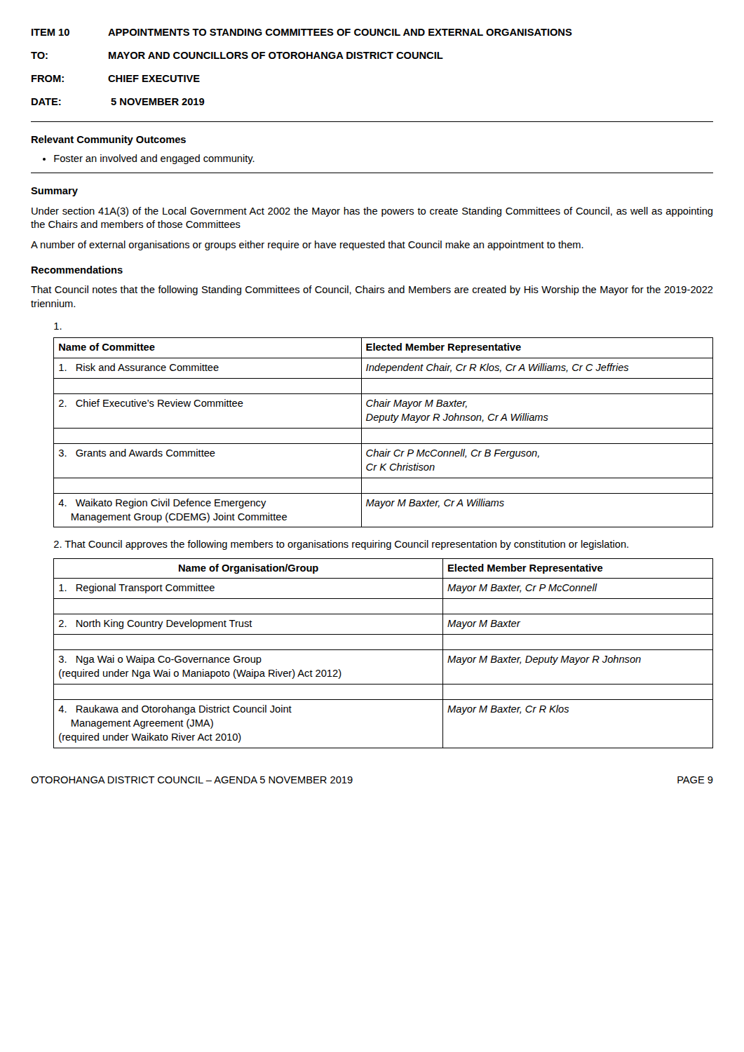ITEM 10 APPOINTMENTS TO STANDING COMMITTEES OF COUNCIL AND EXTERNAL ORGANISATIONS
TO: MAYOR AND COUNCILLORS OF OTOROHANGA DISTRICT COUNCIL
FROM: CHIEF EXECUTIVE
DATE: 5 NOVEMBER 2019
Relevant Community Outcomes
Foster an involved and engaged community.
Summary
Under section 41A(3) of the Local Government Act 2002 the Mayor has the powers to create Standing Committees of Council, as well as appointing the Chairs and members of those Committees
A number of external organisations or groups either require or have requested that Council make an appointment to them.
Recommendations
That Council notes that the following Standing Committees of Council, Chairs and Members are created by His Worship the Mayor for the 2019-2022 triennium.
1.
| Name of Committee | Elected Member Representative |
| --- | --- |
| 1. Risk and Assurance Committee | Independent Chair, Cr R Klos, Cr A Williams, Cr C Jeffries |
| 2. Chief Executive’s Review Committee | Chair Mayor M Baxter, Deputy Mayor R Johnson, Cr A Williams |
| 3. Grants and Awards Committee | Chair Cr P McConnell, Cr B Ferguson, Cr K Christison |
| 4. Waikato Region Civil Defence Emergency Management Group (CDEMG) Joint Committee | Mayor M Baxter, Cr A Williams |
2. That Council approves the following members to organisations requiring Council representation by constitution or legislation.
| Name of Organisation/Group | Elected Member Representative |
| --- | --- |
| 1. Regional Transport Committee | Mayor M Baxter, Cr P McConnell |
| 2. North King Country Development Trust | Mayor M Baxter |
| 3. Nga Wai o Waipa Co-Governance Group (required under Nga Wai o Maniapoto (Waipa River) Act 2012) | Mayor M Baxter, Deputy Mayor R Johnson |
| 4. Raukawa and Otorohanga District Council Joint Management Agreement (JMA) (required under Waikato River Act 2010) | Mayor M Baxter, Cr R Klos |
OTOROHANGA DISTRICT COUNCIL – AGENDA 5 NOVEMBER 2019 PAGE 9